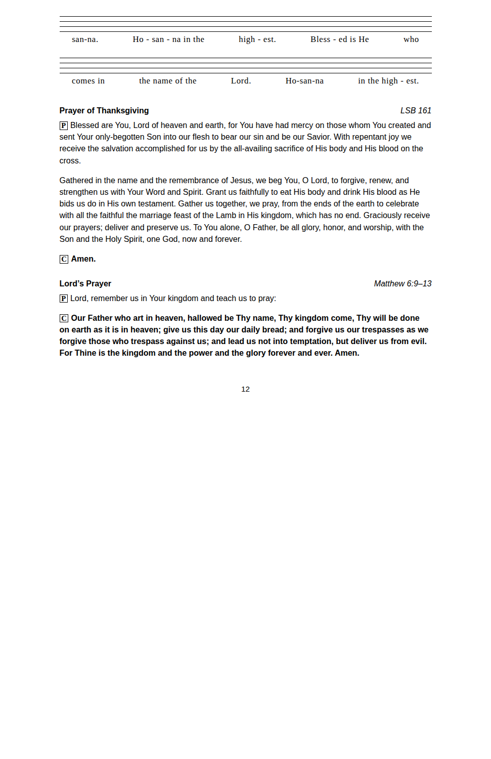san-na. Ho - san - na in the high - est. Bless - ed is He who
comes in the name of the Lord. Ho-san-na in the high - est.
Prayer of Thanksgiving LSB 161
PBlessed are You, Lord of heaven and earth, for You have had mercy on those whom You created and sent Your only-begotten Son into our flesh to bear our sin and be our Savior. With repentant joy we receive the salvation accomplished for us by the all-availing sacrifice of His body and His blood on the cross.
Gathered in the name and the remembrance of Jesus, we beg You, O Lord, to forgive, renew, and strengthen us with Your Word and Spirit. Grant us faithfully to eat His body and drink His blood as He bids us do in His own testament. Gather us together, we pray, from the ends of the earth to celebrate with all the faithful the marriage feast of the Lamb in His kingdom, which has no end. Graciously receive our prayers; deliver and preserve us. To You alone, O Father, be all glory, honor, and worship, with the Son and the Holy Spirit, one God, now and forever.
CAmen.
Lord’s Prayer Matthew 6:9–13
PLord, remember us in Your kingdom and teach us to pray:
COur Father who art in heaven, hallowed be Thy name, Thy kingdom come, Thy will be done on earth as it is in heaven; give us this day our daily bread; and forgive us our trespasses as we forgive those who trespass against us; and lead us not into temptation, but deliver us from evil. For Thine is the kingdom and the power and the glory forever and ever. Amen.
12